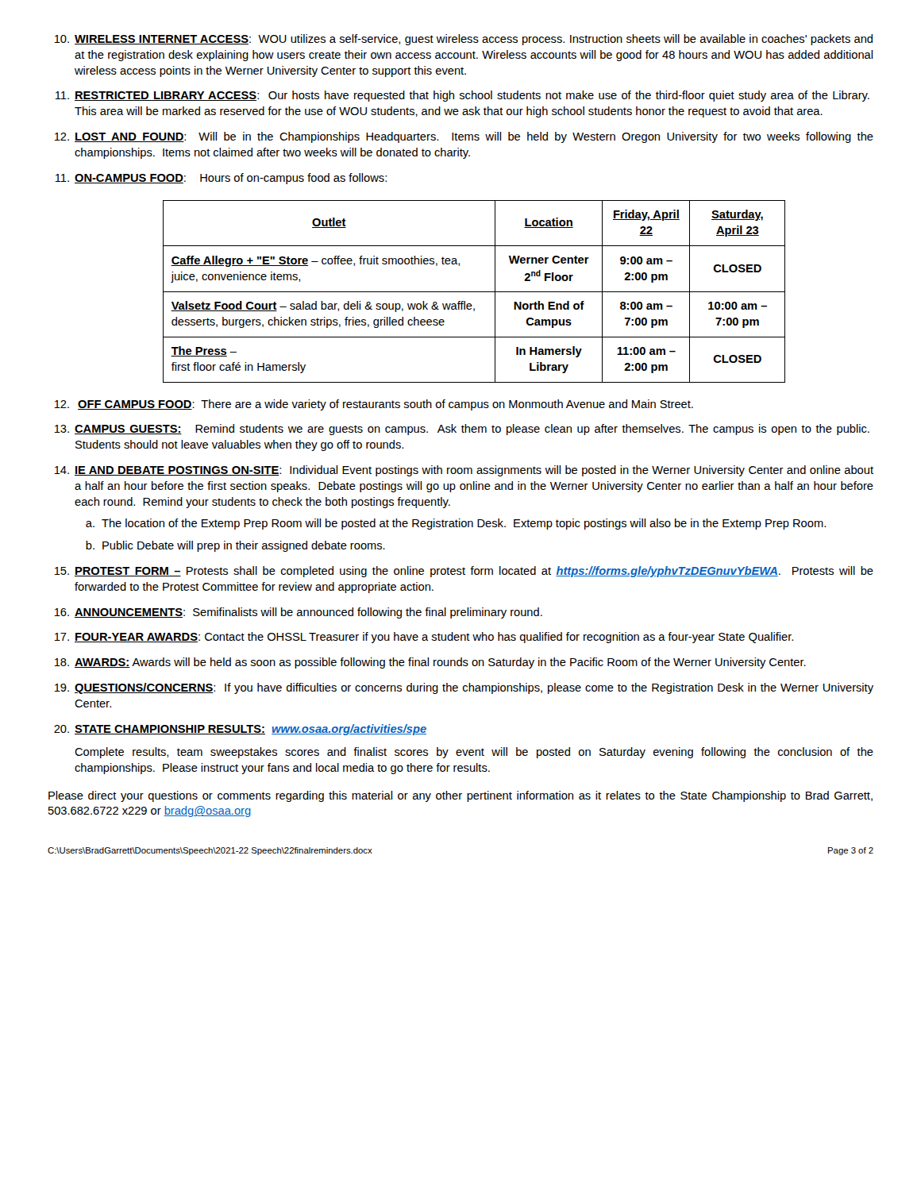10. WIRELESS INTERNET ACCESS: WOU utilizes a self-service, guest wireless access process. Instruction sheets will be available in coaches' packets and at the registration desk explaining how users create their own access account. Wireless accounts will be good for 48 hours and WOU has added additional wireless access points in the Werner University Center to support this event.
11. RESTRICTED LIBRARY ACCESS: Our hosts have requested that high school students not make use of the third-floor quiet study area of the Library. This area will be marked as reserved for the use of WOU students, and we ask that our high school students honor the request to avoid that area.
12. LOST AND FOUND: Will be in the Championships Headquarters. Items will be held by Western Oregon University for two weeks following the championships. Items not claimed after two weeks will be donated to charity.
11. ON-CAMPUS FOOD: Hours of on-campus food as follows:
| Outlet | Location | Friday, April 22 | Saturday, April 23 |
| --- | --- | --- | --- |
| Caffe Allegro + "E" Store – coffee, fruit smoothies, tea, juice, convenience items, | Werner Center 2 nd Floor | 9:00 am – 2:00 pm | CLOSED |
| Valsetz Food Court – salad bar, deli & soup, wok & waffle, desserts, burgers, chicken strips, fries, grilled cheese | North End of Campus | 8:00 am – 7:00 pm | 10:00 am – 7:00 pm |
| The Press – first floor café in Hamersly | In Hamersly Library | 11:00 am – 2:00 pm | CLOSED |
12. OFF CAMPUS FOOD: There are a wide variety of restaurants south of campus on Monmouth Avenue and Main Street.
13. CAMPUS GUESTS: Remind students we are guests on campus. Ask them to please clean up after themselves. The campus is open to the public. Students should not leave valuables when they go off to rounds.
14. IE AND DEBATE POSTINGS ON-SITE: Individual Event postings with room assignments will be posted in the Werner University Center and online about a half an hour before the first section speaks. Debate postings will go up online and in the Werner University Center no earlier than a half an hour before each round. Remind your students to check the both postings frequently.
a. The location of the Extemp Prep Room will be posted at the Registration Desk. Extemp topic postings will also be in the Extemp Prep Room.
b. Public Debate will prep in their assigned debate rooms.
15. PROTEST FORM – Protests shall be completed using the online protest form located at https://forms.gle/yphvTzDEGnuvYbEWA. Protests will be forwarded to the Protest Committee for review and appropriate action.
16. ANNOUNCEMENTS: Semifinalists will be announced following the final preliminary round.
17. FOUR-YEAR AWARDS: Contact the OHSSL Treasurer if you have a student who has qualified for recognition as a four-year State Qualifier.
18. AWARDS: Awards will be held as soon as possible following the final rounds on Saturday in the Pacific Room of the Werner University Center.
19. QUESTIONS/CONCERNS: If you have difficulties or concerns during the championships, please come to the Registration Desk in the Werner University Center.
20. STATE CHAMPIONSHIP RESULTS: www.osaa.org/activities/spe
Complete results, team sweepstakes scores and finalist scores by event will be posted on Saturday evening following the conclusion of the championships. Please instruct your fans and local media to go there for results.
Please direct your questions or comments regarding this material or any other pertinent information as it relates to the State Championship to Brad Garrett, 503.682.6722 x229 or bradg@osaa.org
C:\Users\BradGarrett\Documents\Speech\2021-22 Speech\22finalreminders.docx Page 3 of 2